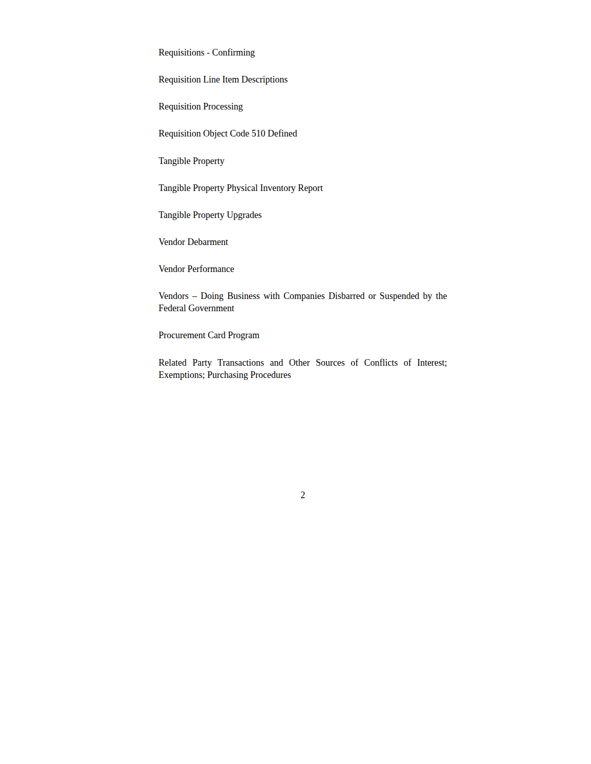Requisitions - Confirming
Requisition Line Item Descriptions
Requisition Processing
Requisition Object Code 510 Defined
Tangible Property
Tangible Property Physical Inventory Report
Tangible Property Upgrades
Vendor Debarment
Vendor Performance
Vendors – Doing Business with Companies Disbarred or Suspended by the Federal Government
Procurement Card Program
Related Party Transactions and Other Sources of Conflicts of Interest; Exemptions; Purchasing Procedures
2